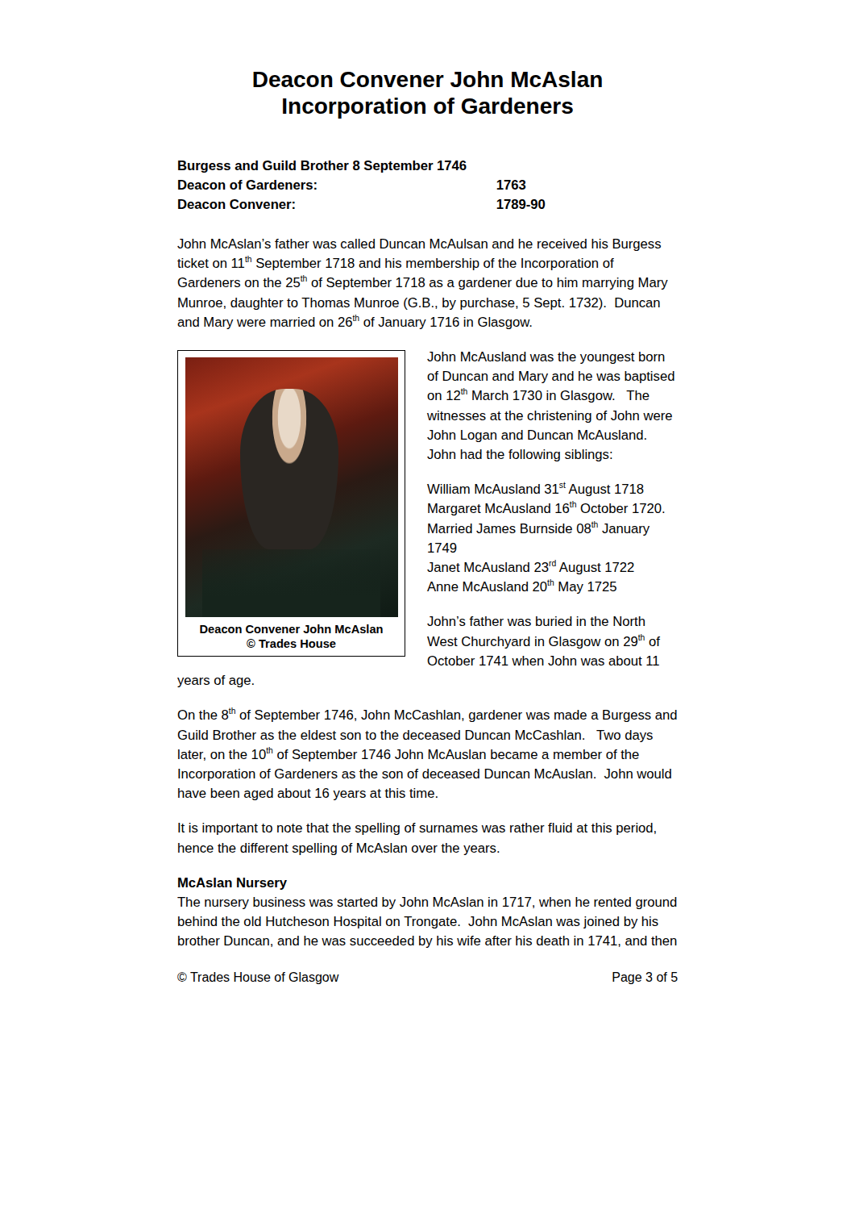Deacon Convener John McAslan
Incorporation of Gardeners
| Burgess and Guild Brother 8 September 1746 | |
| Deacon of Gardeners: | 1763 |
| Deacon Convener: | 1789-90 |
John McAslan’s father was called Duncan McAulsan and he received his Burgess ticket on 11th September 1718 and his membership of the Incorporation of Gardeners on the 25th of September 1718 as a gardener due to him marrying Mary Munroe, daughter to Thomas Munroe (G.B., by purchase, 5 Sept. 1732). Duncan and Mary were married on 26th of January 1716 in Glasgow.
Deacon Convener John McAslan
© Trades House
John McAusland was the youngest born of Duncan and Mary and he was baptised on 12th March 1730 in Glasgow. The witnesses at the christening of John were John Logan and Duncan McAusland. John had the following siblings:
William McAusland 31st August 1718
Margaret McAusland 16th October 1720. Married James Burnside 08th January 1749
Janet McAusland 23rd August 1722
Anne McAusland 20th May 1725
John’s father was buried in the North West Churchyard in Glasgow on 29th of October 1741 when John was about 11 years of age.
On the 8th of September 1746, John McCashlan, gardener was made a Burgess and Guild Brother as the eldest son to the deceased Duncan McCashlan. Two days later, on the 10th of September 1746 John McAuslan became a member of the Incorporation of Gardeners as the son of deceased Duncan McAuslan. John would have been aged about 16 years at this time.
It is important to note that the spelling of surnames was rather fluid at this period, hence the different spelling of McAslan over the years.
McAslan Nursery
The nursery business was started by John McAslan in 1717, when he rented ground behind the old Hutcheson Hospital on Trongate. John McAslan was joined by his brother Duncan, and he was succeeded by his wife after his death in 1741, and then
© Trades House of Glasgow Page 3 of 5